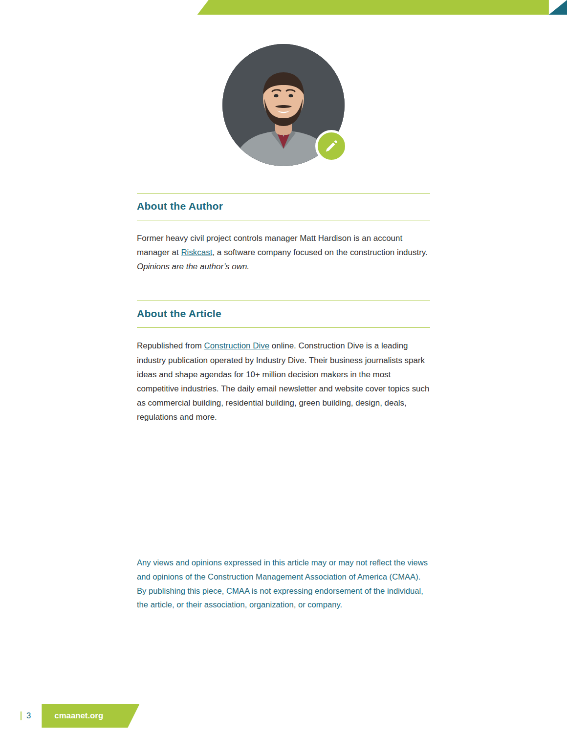About the Author
Former heavy civil project controls manager Matt Hardison is an account manager at Riskcast, a software company focused on the construction industry. Opinions are the author’s own.
About the Article
Republished from Construction Dive online. Construction Dive is a leading industry publication operated by Industry Dive. Their business journalists spark ideas and shape agendas for 10+ million decision makers in the most competitive industries. The daily email newsletter and website cover topics such as commercial building, residential building, green building, design, deals, regulations and more.
Any views and opinions expressed in this article may or may not reflect the views and opinions of the Construction Management Association of America (CMAA). By publishing this piece, CMAA is not expressing endorsement of the individual, the article, or their association, organization, or company.
3
cmaanet.org